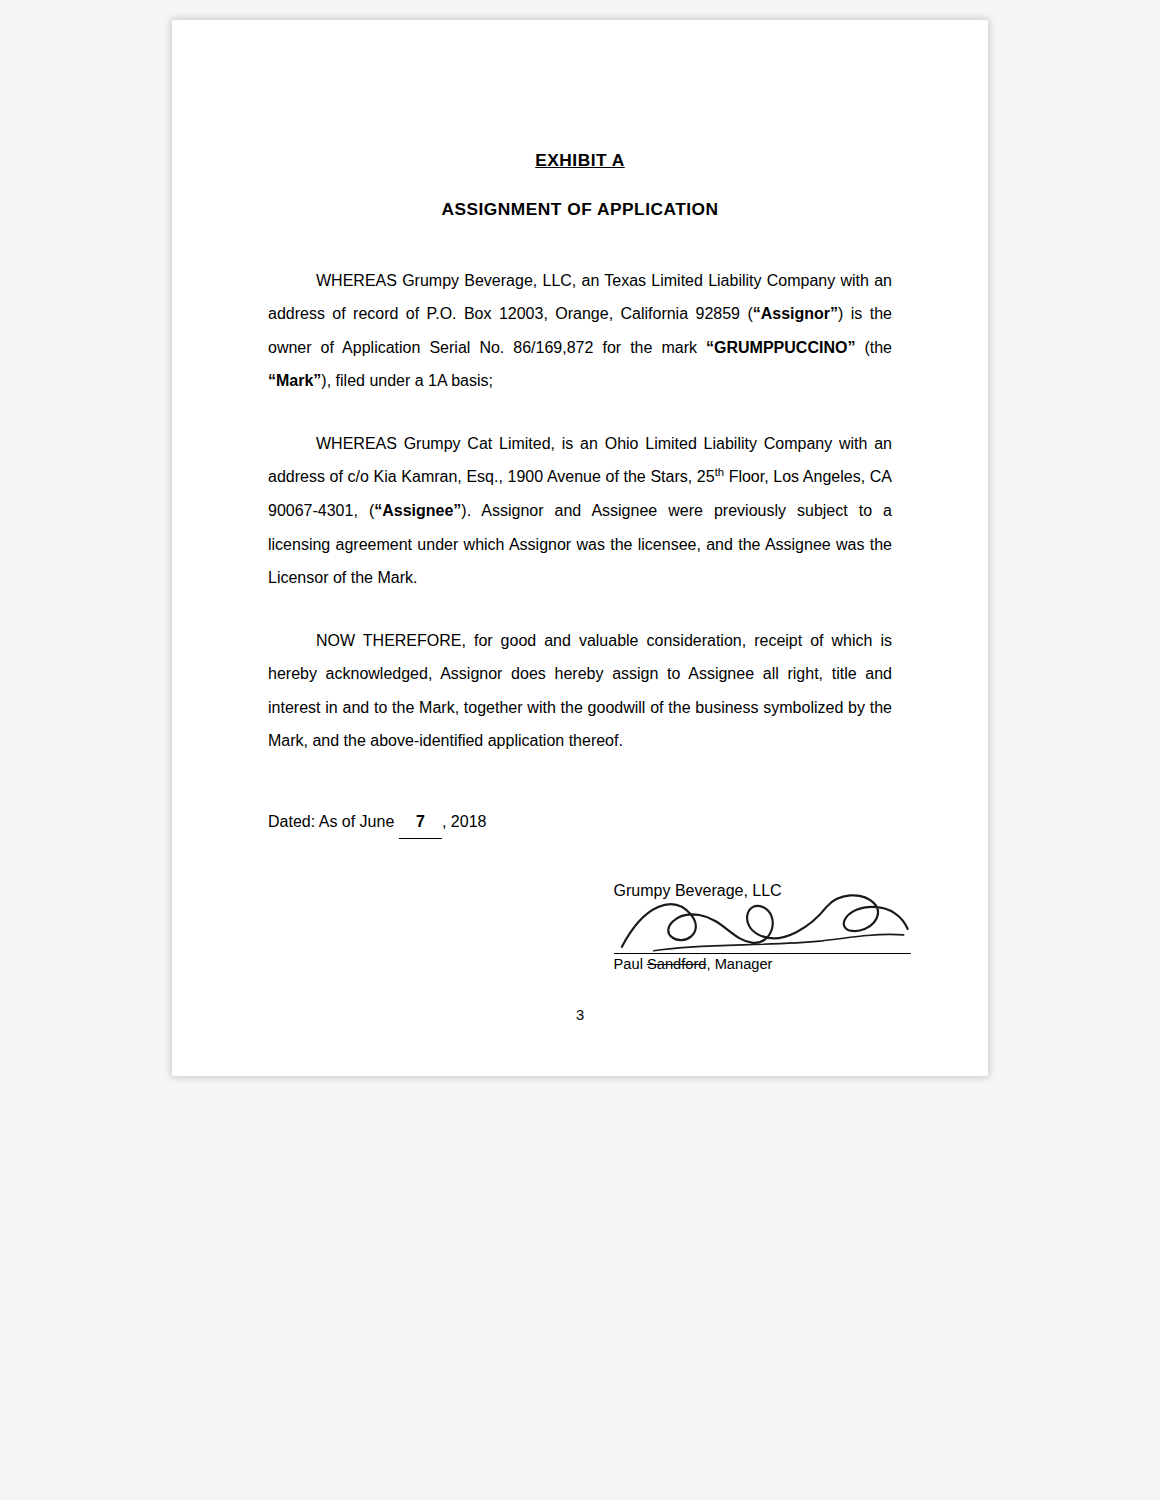EXHIBIT A
ASSIGNMENT OF APPLICATION
WHEREAS Grumpy Beverage, LLC, an Texas Limited Liability Company with an address of record of P.O. Box 12003, Orange, California 92859 (“Assignor”) is the owner of Application Serial No. 86/169,872 for the mark “GRUMPPUCCINO” (the “Mark”), filed under a 1A basis;
WHEREAS Grumpy Cat Limited, is an Ohio Limited Liability Company with an address of c/o Kia Kamran, Esq., 1900 Avenue of the Stars, 25th Floor, Los Angeles, CA 90067-4301, (“Assignee”). Assignor and Assignee were previously subject to a licensing agreement under which Assignor was the licensee, and the Assignee was the Licensor of the Mark.
NOW THEREFORE, for good and valuable consideration, receipt of which is hereby acknowledged, Assignor does hereby assign to Assignee all right, title and interest in and to the Mark, together with the goodwill of the business symbolized by the Mark, and the above-identified application thereof.
Dated: As of June 7, 2018
Grumpy Beverage, LLC
Paul Sandford, Manager
3